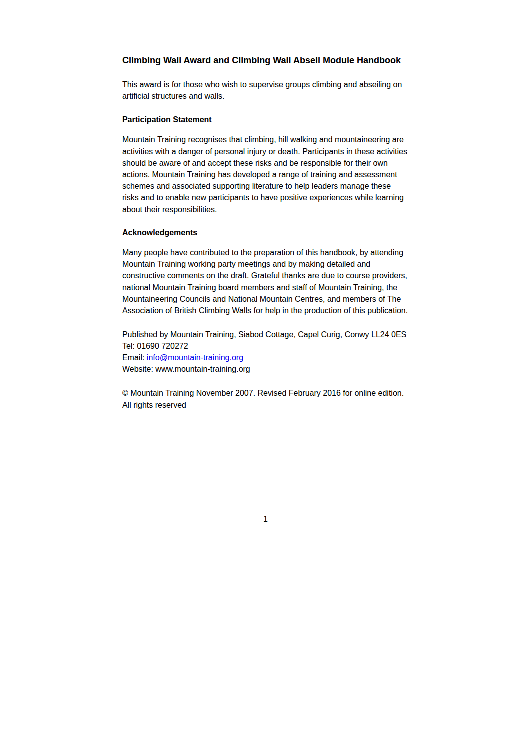Climbing Wall Award and Climbing Wall Abseil Module Handbook
This award is for those who wish to supervise groups climbing and abseiling on artificial structures and walls.
Participation Statement
Mountain Training recognises that climbing, hill walking and mountaineering are activities with a danger of personal injury or death. Participants in these activities should be aware of and accept these risks and be responsible for their own actions. Mountain Training has developed a range of training and assessment schemes and associated supporting literature to help leaders manage these risks and to enable new participants to have positive experiences while learning about their responsibilities.
Acknowledgements
Many people have contributed to the preparation of this handbook, by attending Mountain Training working party meetings and by making detailed and constructive comments on the draft. Grateful thanks are due to course providers, national Mountain Training board members and staff of Mountain Training, the Mountaineering Councils and National Mountain Centres, and members of The Association of British Climbing Walls for help in the production of this publication.
Published by Mountain Training, Siabod Cottage, Capel Curig, Conwy LL24 0ES
Tel: 01690 720272
Email: info@mountain-training.org
Website: www.mountain-training.org
© Mountain Training November 2007. Revised February 2016 for online edition.
All rights reserved
1